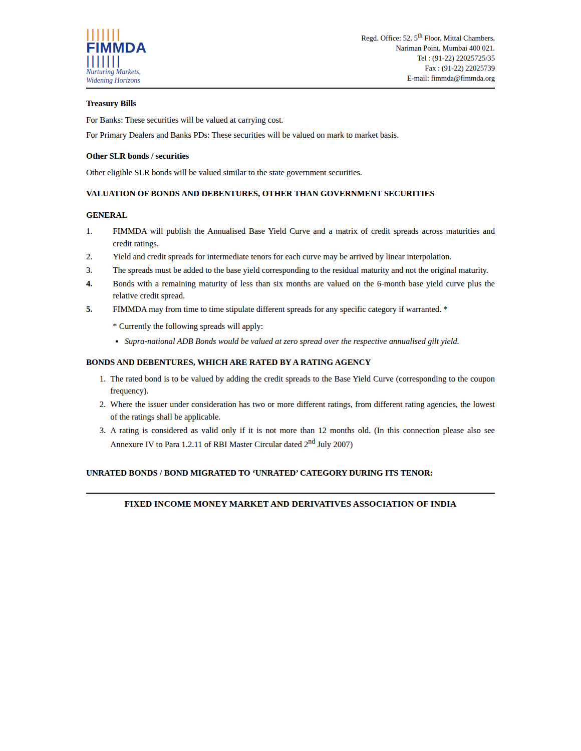|||||||
FIMMDA
|||||||
Nurturing Markets,
Widening Horizons
Regd. Office: 52, 5th Floor, Mittal Chambers,
Nariman Point, Mumbai 400 021.
Tel : (91-22) 22025725/35
Fax : (91-22) 22025739
E-mail: fimmda@fimmda.org
Treasury Bills
For Banks: These securities will be valued at carrying cost.
For Primary Dealers and Banks PDs: These securities will be valued on mark to market basis.
Other SLR bonds / securities
Other eligible SLR bonds will be valued similar to the state government securities.
Valuation of bonds and debentures, other than government securities
GENERAL
1. FIMMDA will publish the Annualised Base Yield Curve and a matrix of credit spreads across maturities and credit ratings.
2. Yield and credit spreads for intermediate tenors for each curve may be arrived by linear interpolation.
3. The spreads must be added to the base yield corresponding to the residual maturity and not the original maturity.
4. Bonds with a remaining maturity of less than six months are valued on the 6-month base yield curve plus the relative credit spread.
5. FIMMDA may from time to time stipulate different spreads for any specific category if warranted. *
* Currently the following spreads will apply:
Supra-national ADB Bonds would be valued at zero spread over the respective annualised gilt yield.
Bonds and debentures, which are rated by a rating agency
The rated bond is to be valued by adding the credit spreads to the Base Yield Curve (corresponding to the coupon frequency).
Where the issuer under consideration has two or more different ratings, from different rating agencies, the lowest of the ratings shall be applicable.
A rating is considered as valid only if it is not more than 12 months old. (In this connection please also see Annexure IV to Para 1.2.11 of RBI Master Circular dated 2nd July 2007)
Unrated bonds / bond migrated to ‘unrated’ category during its tenor:
FIXED INCOME MONEY MARKET AND DERIVATIVES ASSOCIATION OF INDIA